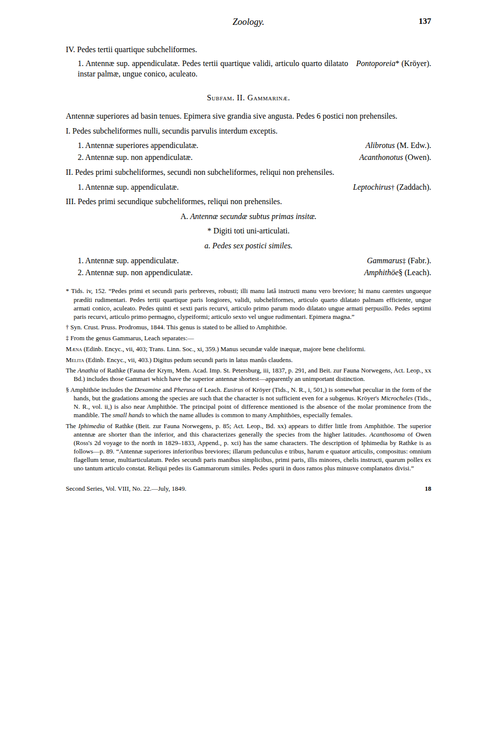Zoology. 137
IV. Pedes tertii quartique subcheliformes.
1. Antennæ sup. appendiculatæ. Pedes tertii quartique validi, articulo quarto dilatato instar palmæ, ungue conico, aculeato. Pontoporeia* (Kröyer).
Subfam. II. Gammarinæ.
Antennæ superiores ad basin tenues. Epimera sive grandia sive angusta. Pedes 6 postici non prehensiles.
I. Pedes subcheliformes nulli, secundis parvulis interdum exceptis.
1. Antennæ superiores appendiculatæ. Alibrotus (M. Edw.).
2. Antennæ sup. non appendiculatæ. Acanthonotus (Owen).
II. Pedes primi subcheliformes, secundi non subcheliformes, reliqui non prehensiles.
1. Antennæ sup. appendiculatæ. Leptochirus† (Zaddach).
III. Pedes primi secundique subcheliformes, reliqui non prehensiles.
A. Antennæ secundæ subtus primas insitæ.
* Digiti toti uni-articulati.
a. Pedes sex postici similes.
1. Antennæ sup. appendiculatæ. Gammarus‡ (Fabr.).
2. Antennæ sup. non appendiculatæ. Amphithöe§ (Leach).
* Tids. iv, 152. “Pedes primi et secundi paris perbreves, robusti; illi manu latâ instructi manu vero breviore; hi manu carentes ungueque prædíti rudimentari. Pedes tertii quartique paris longiores, validi, subcheliformes, articulo quarto dilatato palmam efficiente, ungue armati conico, aculeato. Pedes quinti et sexti paris recurvi, articulo primo parum modo dilatato ungue armati perpusillo. Pedes septimi paris recurvi, articulo primo permagno, clypeiformi; articulo sexto vel ungue rudimentari. Epimera magna.”
† Syn. Crust. Pruss. Prodromus, 1844. This genus is stated to be allied to Amphithöe.
‡ From the genus Gammarus, Leach separates:—
Mæna (Edinb. Encyc., vii, 403; Trans. Linn. Soc., xi, 359.) Manus secundæ valde inæquæ, majore bene cheliformi.
Melita (Edinb. Encyc., vii, 403.) Digitus pedum secundi paris in latus manûs claudens.
The Anathia of Rathke (Fauna der Krym, Mem. Acad. Imp. St. Petersburg, iii, 1837, p. 291, and Beit. zur Fauna Norwegens, Act. Leop., xx Bd.) includes those Gammari which have the superior antennæ shortest—apparently an unimportant distinction.
§ Amphithöe includes the Dexamine and Pherusa of Leach. Eusirus of Kröyer (Tids., N. R., i, 501,) is somewhat peculiar in the form of the hands, but the gradations among the species are such that the character is not sufficient even for a subgenus. Kröyer's Microcheles (Tids., N. R., vol. ii,) is also near Amphithöe. The principal point of difference mentioned is the absence of the molar prominence from the mandible. The small hands to which the name alludes is common to many Amphithöes, especially females.
The Iphimedia of Rathke (Beit. zur Fauna Norwegens, p. 85; Act. Leop., Bd. xx) appears to differ little from Amphithöe. The superior antennæ are shorter than the inferior, and this characterizes generally the species from the higher latitudes. Acanthosoma of Owen (Ross's 2d voyage to the north in 1829–1833, Append., p. xci) has the same characters. The description of Iphimedia by Rathke is as follows—p. 89. “Antennæ superiores inferioribus breviores; illarum pedunculus e tribus, harum e quatuor articulis, compositus: omnium flagellum tenue, multiarticulatum. Pedes secundi paris manibus simplicibus, primi paris, illis minores, chelis instructi, quarum pollex ex uno tantum articulo constat. Reliqui pedes iis Gammarorum similes. Pedes spurii in duos ramos plus minusve complanatos divisi.”
Second Series, Vol. VIII, No. 22.—July, 1849. 18